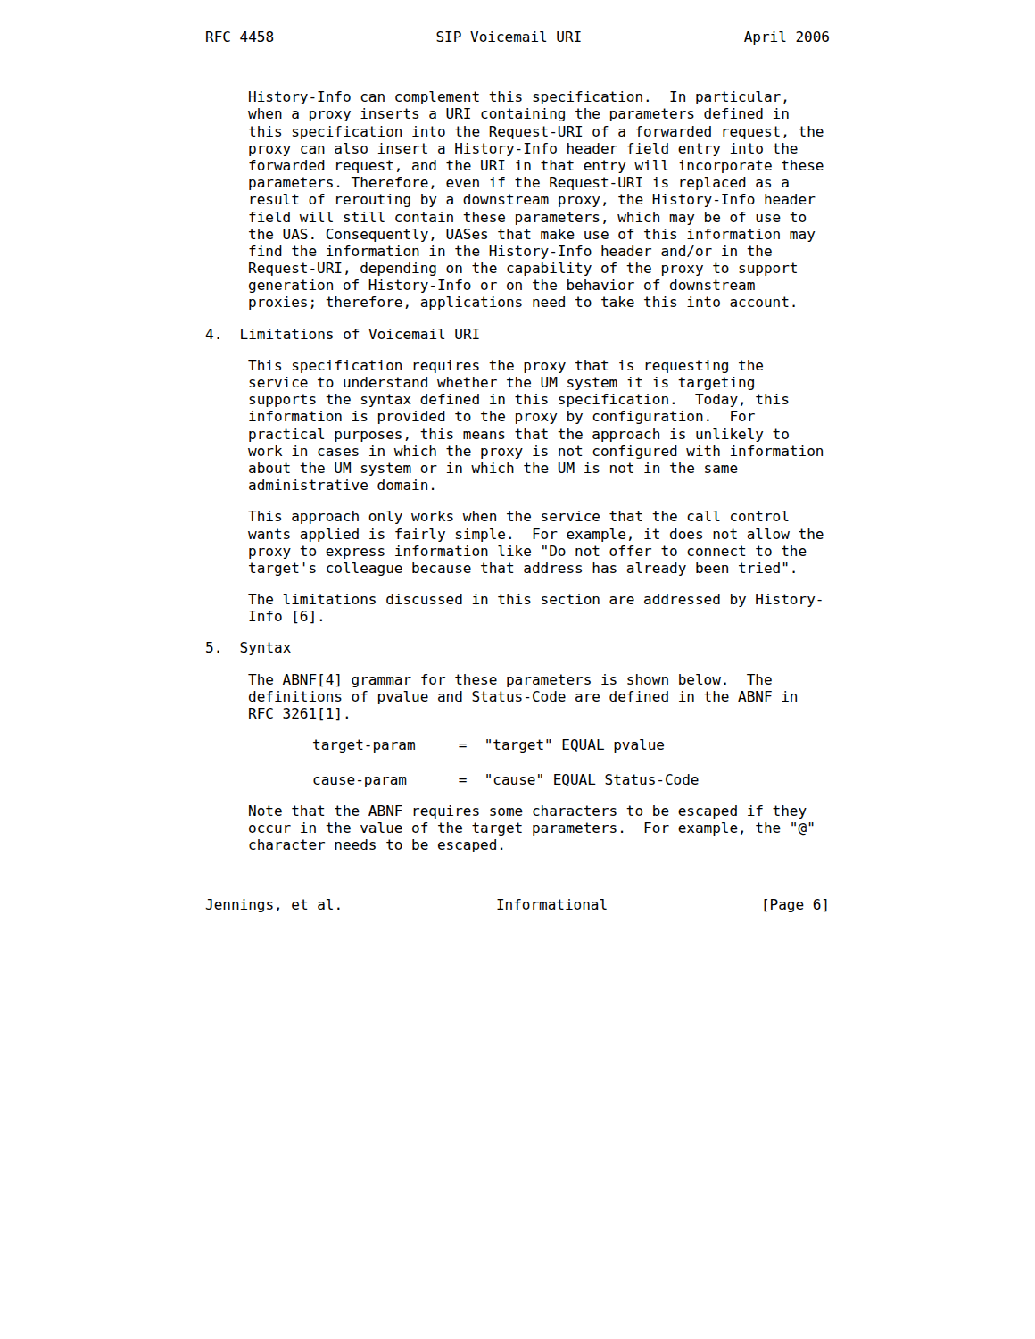RFC 4458 SIP Voicemail URI April 2006
History-Info can complement this specification. In particular, when a proxy inserts a URI containing the parameters defined in this specification into the Request-URI of a forwarded request, the proxy can also insert a History-Info header field entry into the forwarded request, and the URI in that entry will incorporate these parameters. Therefore, even if the Request-URI is replaced as a result of rerouting by a downstream proxy, the History-Info header field will still contain these parameters, which may be of use to the UAS. Consequently, UASes that make use of this information may find the information in the History-Info header and/or in the Request-URI, depending on the capability of the proxy to support generation of History-Info or on the behavior of downstream proxies; therefore, applications need to take this into account.
4. Limitations of Voicemail URI
This specification requires the proxy that is requesting the service to understand whether the UM system it is targeting supports the syntax defined in this specification. Today, this information is provided to the proxy by configuration. For practical purposes, this means that the approach is unlikely to work in cases in which the proxy is not configured with information about the UM system or in which the UM is not in the same administrative domain.
This approach only works when the service that the call control wants applied is fairly simple. For example, it does not allow the proxy to express information like "Do not offer to connect to the target's colleague because that address has already been tried".
The limitations discussed in this section are addressed by History-Info [6].
5. Syntax
The ABNF[4] grammar for these parameters is shown below. The definitions of pvalue and Status-Code are defined in the ABNF in RFC 3261[1].
target-param     =  "target" EQUAL pvalue

cause-param      =  "cause" EQUAL Status-Code
Note that the ABNF requires some characters to be escaped if they occur in the value of the target parameters. For example, the "@" character needs to be escaped.
Jennings, et al. Informational [Page 6]